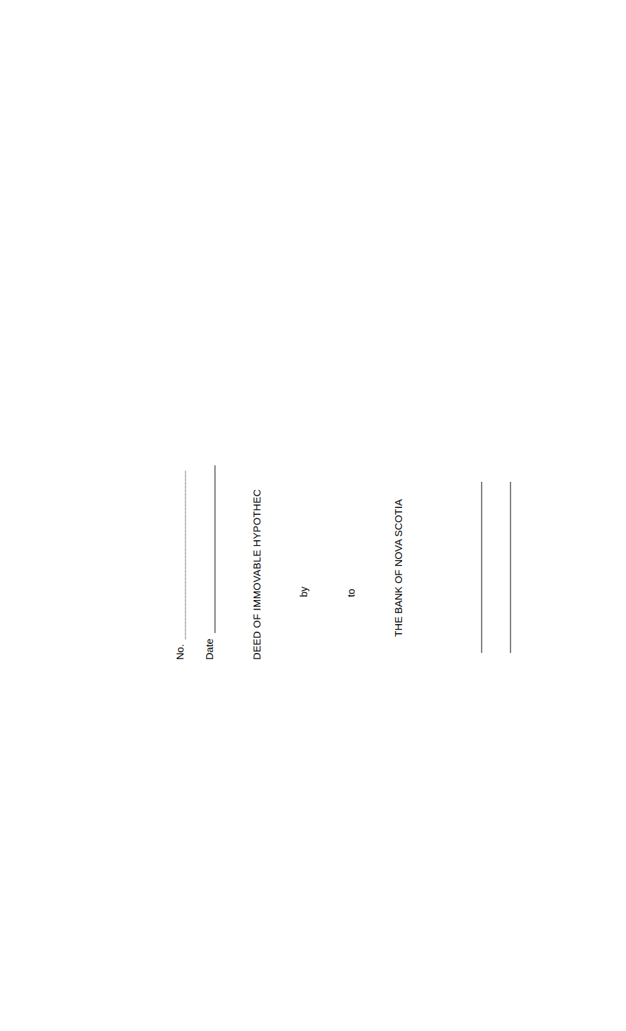No.
Date
DEED OF IMMOVABLE HYPOTHEC
by
to
THE BANK OF NOVA SCOTIA